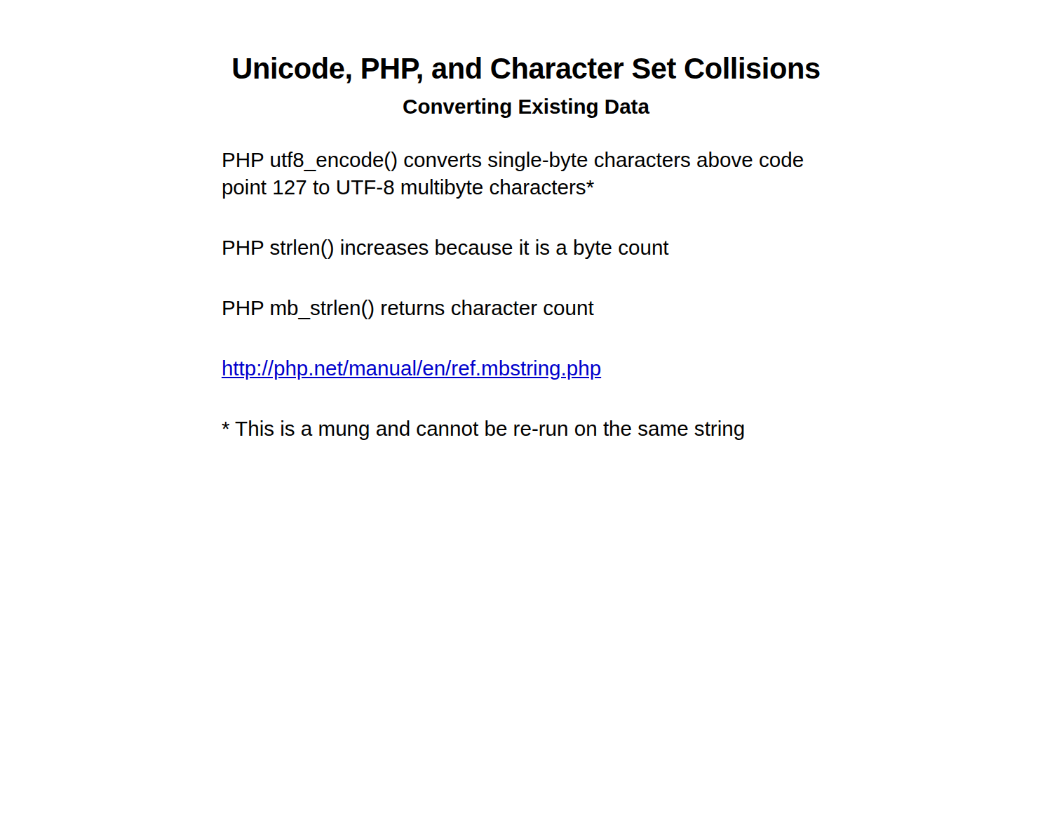Unicode, PHP, and Character Set Collisions
Converting Existing Data
PHP utf8_encode() converts single-byte characters above code point 127 to UTF-8 multibyte characters*
PHP strlen() increases because it is a byte count
PHP mb_strlen() returns character count
http://php.net/manual/en/ref.mbstring.php
* This is a mung and cannot be re-run on the same string